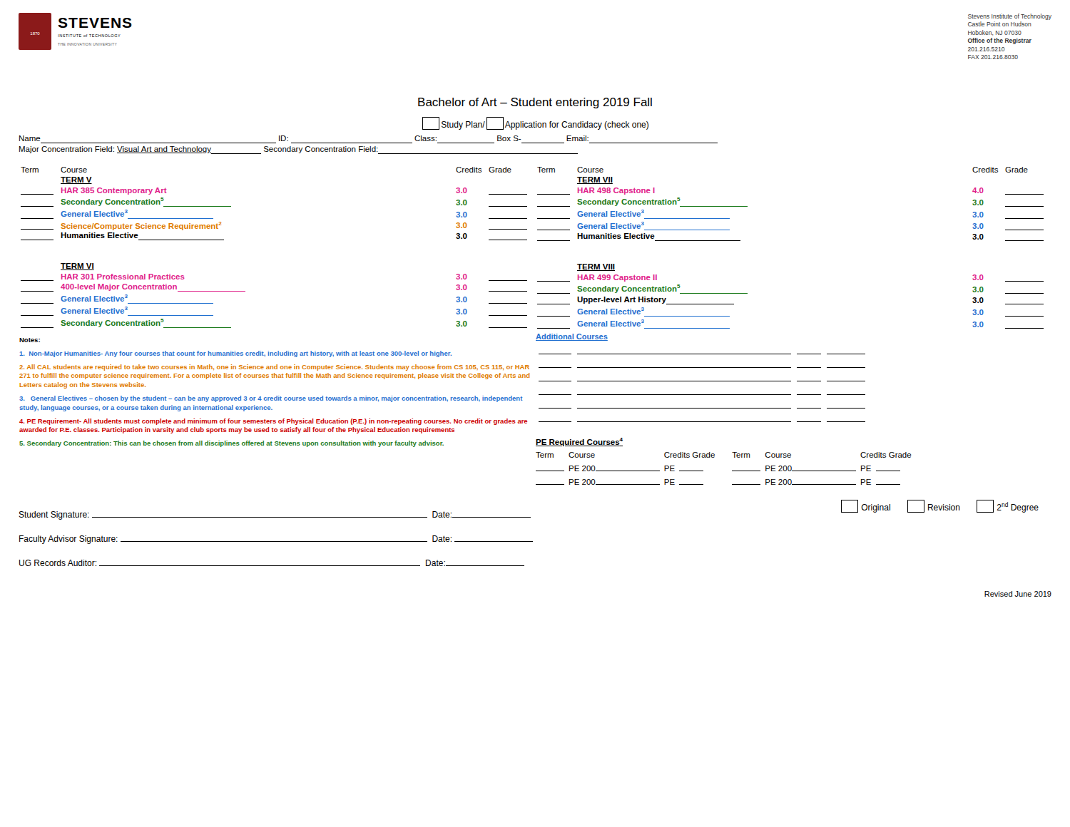1870 STEVENS
INSTITUTE of TECHNOLOGY
THE INNOVATION UNIVERSITY
Stevens Institute of Technology
Castle Point on Hudson
Hoboken, NJ 07030
Office of the Registrar
201.216.5210
FAX 201.216.8030
Bachelor of Art – Student entering 2019 Fall
Study Plan/ Application for Candidacy (check one)
Name ID: Class: Box S- Email:
Major Concentration Field: Visual Art and Technology Secondary Concentration Field:
| / Term / Course / Credits / Grade / / / TERM V / / / / / HAR 385 Contemporary Art / 3.0 / / / / Secondary Concentration 5 / 3.0 / / / / General Elective 3 / 3.0 / / / / Science/Computer Science Requirement 2 / 3.0 / / / / Humanities Elective / 3.0 / / / / TERM VI / / / / / HAR 301 Professional Practices / 3.0 / / / / 400-level Major Concentration / 3.0 / / / / General Elective 3 / 3.0 / / / / General Elective 3 / 3.0 / / / / Secondary Concentration 5 / 3.0 / / Notes: 1. Non-Major Humanities- Any four courses that count for humanities credit, including art history, with at least one 300-level or higher. 2. All CAL students are required to take two courses in Math, one in Science and one in Computer Science. Students may choose from CS 105, CS 115, or HAR 271 to fulfill the computer science requirement. For a complete list of courses that fulfill the Math and Science requirement, please visit the College of Arts and Letters catalog on the Stevens website. 3. General Electives – chosen by the student – can be any approved 3 or 4 credit course used towards a minor, major concentration, research, independent study, language courses, or a course taken during an international experience. 4. PE Requirement- All students must complete and minimum of four semesters of Physical Education (P.E.) in non-repeating courses. No credit or grades are awarded for P.E. classes. Participation in varsity and club sports may be used to satisfy all four of the Physical Education requirements 5. Secondary Concentration: This can be chosen from all disciplines offered at Stevens upon consultation with your faculty advisor. | / Term / Course / Credits / Grade / / / TERM VII / / / / / HAR 498 Capstone I / 4.0 / / / / Secondary Concentration 5 / 3.0 / / / / General Elective 3 / 3.0 / / / / General Elective 3 / 3.0 / / / / Humanities Elective / 3.0 / / / / TERM VIII / / / / / HAR 499 Capstone II / 3.0 / / / / Secondary Concentration 5 / 3.0 / / / / Upper-level Art History / 3.0 / / / / General Elective 3 / 3.0 / / / / General Elective 3 / 3.0 / / Additional Courses PE Required Courses 4 / Term / Course / Credits Grade / Term / Course / Credits Grade / / / PE 200 / PE / / PE 200 / PE / / / PE 200 / PE / / PE 200 / PE / |
Student Signature: Date:
Faculty Advisor Signature: Date: Original Revision 2nd Degree
UG Records Auditor: Date:
Revised June 2019